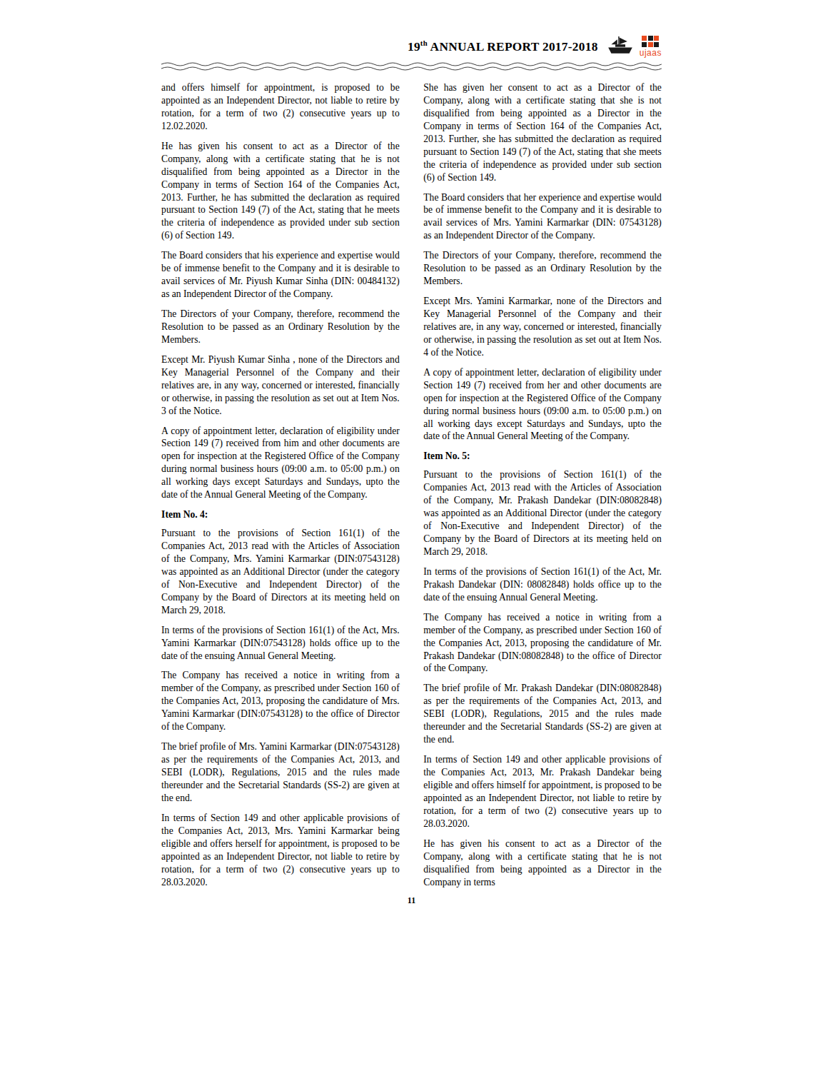19th ANNUAL REPORT 2017-2018
ujaas
and offers himself for appointment, is proposed to be appointed as an Independent Director, not liable to retire by rotation, for a term of two (2) consecutive years up to 12.02.2020.
He has given his consent to act as a Director of the Company, along with a certificate stating that he is not disqualified from being appointed as a Director in the Company in terms of Section 164 of the Companies Act, 2013. Further, he has submitted the declaration as required pursuant to Section 149 (7) of the Act, stating that he meets the criteria of independence as provided under sub section (6) of Section 149.
The Board considers that his experience and expertise would be of immense benefit to the Company and it is desirable to avail services of Mr. Piyush Kumar Sinha (DIN: 00484132) as an Independent Director of the Company.
The Directors of your Company, therefore, recommend the Resolution to be passed as an Ordinary Resolution by the Members.
Except Mr. Piyush Kumar Sinha , none of the Directors and Key Managerial Personnel of the Company and their relatives are, in any way, concerned or interested, financially or otherwise, in passing the resolution as set out at Item Nos. 3 of the Notice.
A copy of appointment letter, declaration of eligibility under Section 149 (7) received from him and other documents are open for inspection at the Registered Office of the Company during normal business hours (09:00 a.m. to 05:00 p.m.) on all working days except Saturdays and Sundays, upto the date of the Annual General Meeting of the Company.
Item No. 4:
Pursuant to the provisions of Section 161(1) of the Companies Act, 2013 read with the Articles of Association of the Company, Mrs. Yamini Karmarkar (DIN:07543128) was appointed as an Additional Director (under the category of Non-Executive and Independent Director) of the Company by the Board of Directors at its meeting held on March 29, 2018.
In terms of the provisions of Section 161(1) of the Act, Mrs. Yamini Karmarkar (DIN:07543128) holds office up to the date of the ensuing Annual General Meeting.
The Company has received a notice in writing from a member of the Company, as prescribed under Section 160 of the Companies Act, 2013, proposing the candidature of Mrs. Yamini Karmarkar (DIN:07543128) to the office of Director of the Company.
The brief profile of Mrs. Yamini Karmarkar (DIN:07543128) as per the requirements of the Companies Act, 2013, and SEBI (LODR), Regulations, 2015 and the rules made thereunder and the Secretarial Standards (SS-2) are given at the end.
In terms of Section 149 and other applicable provisions of the Companies Act, 2013, Mrs. Yamini Karmarkar being eligible and offers herself for appointment, is proposed to be appointed as an Independent Director, not liable to retire by rotation, for a term of two (2) consecutive years up to 28.03.2020.
She has given her consent to act as a Director of the Company, along with a certificate stating that she is not disqualified from being appointed as a Director in the Company in terms of Section 164 of the Companies Act, 2013. Further, she has submitted the declaration as required pursuant to Section 149 (7) of the Act, stating that she meets the criteria of independence as provided under sub section (6) of Section 149.
The Board considers that her experience and expertise would be of immense benefit to the Company and it is desirable to avail services of Mrs. Yamini Karmarkar (DIN: 07543128) as an Independent Director of the Company.
The Directors of your Company, therefore, recommend the Resolution to be passed as an Ordinary Resolution by the Members.
Except Mrs. Yamini Karmarkar, none of the Directors and Key Managerial Personnel of the Company and their relatives are, in any way, concerned or interested, financially or otherwise, in passing the resolution as set out at Item Nos. 4 of the Notice.
A copy of appointment letter, declaration of eligibility under Section 149 (7) received from her and other documents are open for inspection at the Registered Office of the Company during normal business hours (09:00 a.m. to 05:00 p.m.) on all working days except Saturdays and Sundays, upto the date of the Annual General Meeting of the Company.
Item No. 5:
Pursuant to the provisions of Section 161(1) of the Companies Act, 2013 read with the Articles of Association of the Company, Mr. Prakash Dandekar (DIN:08082848) was appointed as an Additional Director (under the category of Non-Executive and Independent Director) of the Company by the Board of Directors at its meeting held on March 29, 2018.
In terms of the provisions of Section 161(1) of the Act, Mr. Prakash Dandekar (DIN: 08082848) holds office up to the date of the ensuing Annual General Meeting.
The Company has received a notice in writing from a member of the Company, as prescribed under Section 160 of the Companies Act, 2013, proposing the candidature of Mr. Prakash Dandekar (DIN:08082848) to the office of Director of the Company.
The brief profile of Mr. Prakash Dandekar (DIN:08082848) as per the requirements of the Companies Act, 2013, and SEBI (LODR), Regulations, 2015 and the rules made thereunder and the Secretarial Standards (SS-2) are given at the end.
In terms of Section 149 and other applicable provisions of the Companies Act, 2013, Mr. Prakash Dandekar being eligible and offers himself for appointment, is proposed to be appointed as an Independent Director, not liable to retire by rotation, for a term of two (2) consecutive years up to 28.03.2020.
He has given his consent to act as a Director of the Company, along with a certificate stating that he is not disqualified from being appointed as a Director in the Company in terms
11